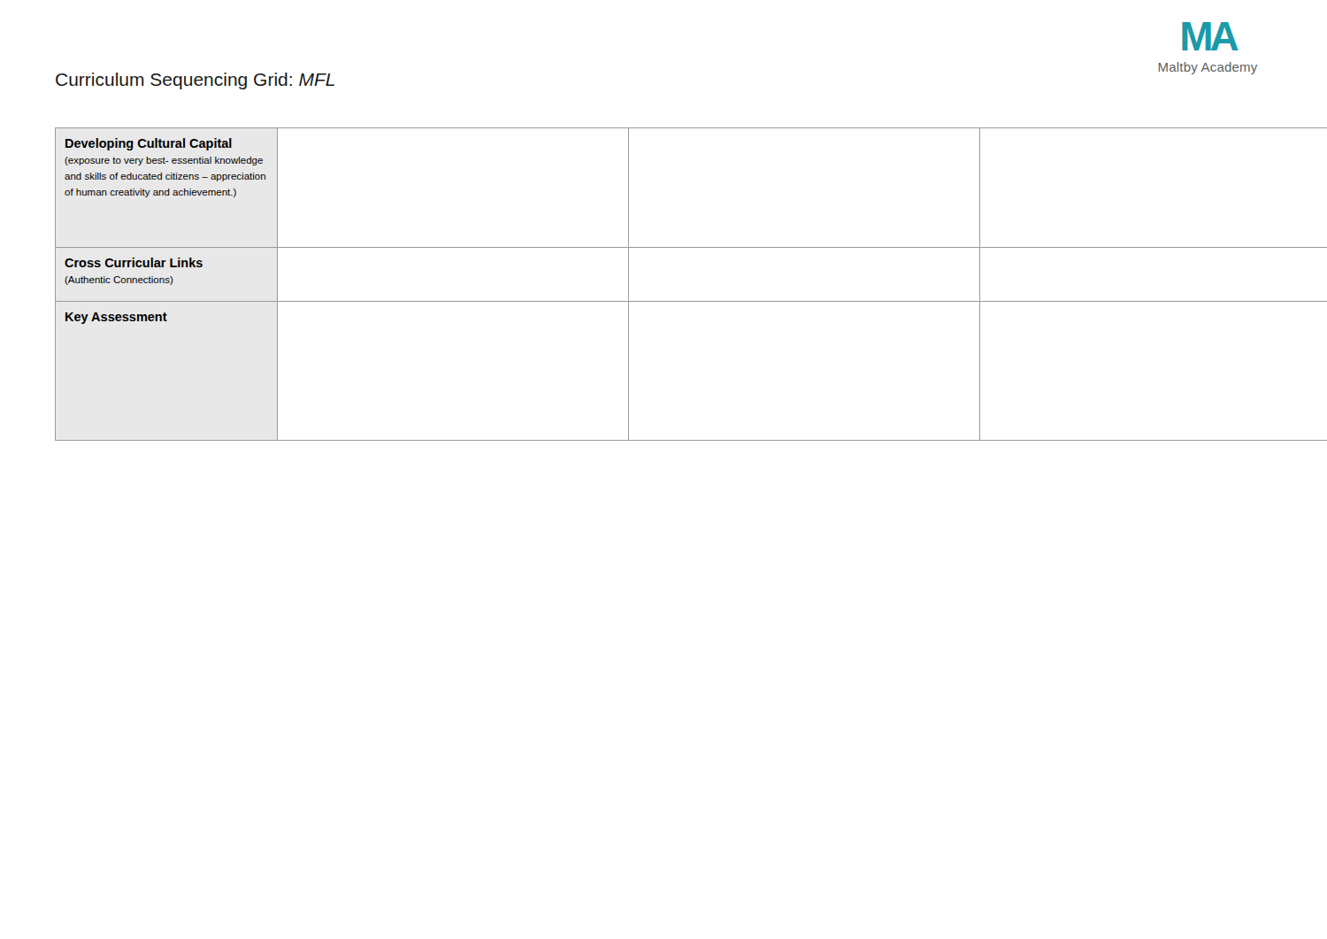MA Maltby Academy
Curriculum Sequencing Grid: MFL
| Developing Cultural Capital (exposure to very best- essential knowledge and skills of educated citizens – appreciation of human creativity and achievement.) | | | |
| Cross Curricular Links (Authentic Connections) | | | |
| Key Assessment | | | |